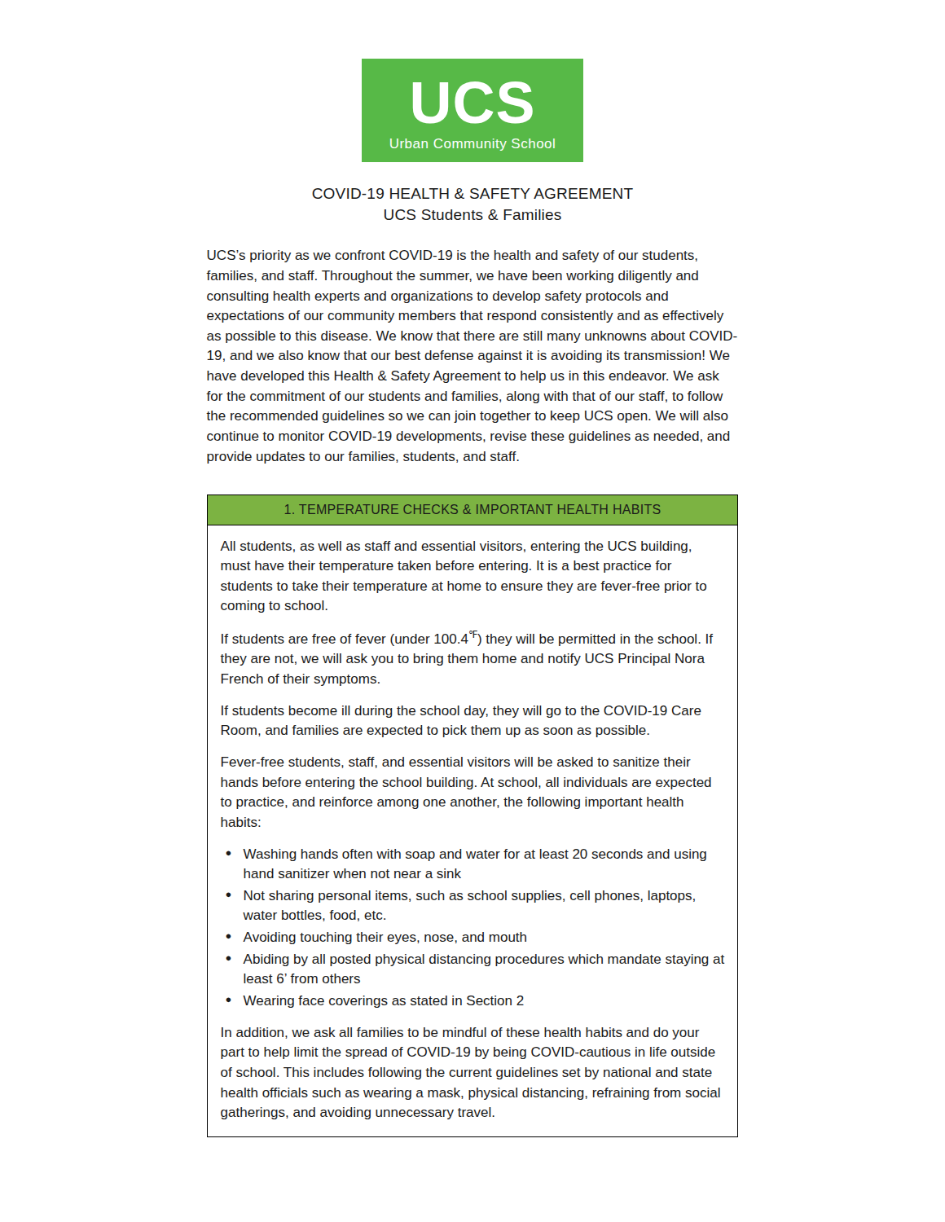UCS Urban Community School
COVID-19 HEALTH & SAFETY AGREEMENT UCS Students & Families
UCS’s priority as we confront COVID-19 is the health and safety of our students, families, and staff. Throughout the summer, we have been working diligently and consulting health experts and organizations to develop safety protocols and expectations of our community members that respond consistently and as effectively as possible to this disease. We know that there are still many unknowns about COVID-19, and we also know that our best defense against it is avoiding its transmission! We have developed this Health & Safety Agreement to help us in this endeavor. We ask for the commitment of our students and families, along with that of our staff, to follow the recommended guidelines so we can join together to keep UCS open. We will also continue to monitor COVID-19 developments, revise these guidelines as needed, and provide updates to our families, students, and staff.
1. TEMPERATURE CHECKS & IMPORTANT HEALTH HABITS
All students, as well as staff and essential visitors, entering the UCS building, must have their temperature taken before entering. It is a best practice for students to take their temperature at home to ensure they are fever-free prior to coming to school.
If students are free of fever (under 100.4℉) they will be permitted in the school. If they are not, we will ask you to bring them home and notify UCS Principal Nora French of their symptoms.
If students become ill during the school day, they will go to the COVID-19 Care Room, and families are expected to pick them up as soon as possible.
Fever-free students, staff, and essential visitors will be asked to sanitize their hands before entering the school building. At school, all individuals are expected to practice, and reinforce among one another, the following important health habits:
Washing hands often with soap and water for at least 20 seconds and using hand sanitizer when not near a sink
Not sharing personal items, such as school supplies, cell phones, laptops, water bottles, food, etc.
Avoiding touching their eyes, nose, and mouth
Abiding by all posted physical distancing procedures which mandate staying at least 6’ from others
Wearing face coverings as stated in Section 2
In addition, we ask all families to be mindful of these health habits and do your part to help limit the spread of COVID-19 by being COVID-cautious in life outside of school. This includes following the current guidelines set by national and state health officials such as wearing a mask, physical distancing, refraining from social gatherings, and avoiding unnecessary travel.